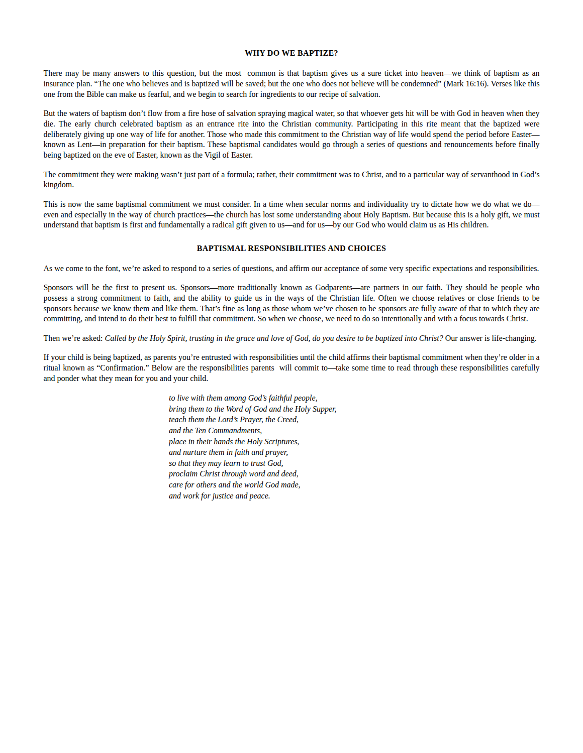Why Do We Baptize?
There may be many answers to this question, but the most common is that baptism gives us a sure ticket into heaven—we think of baptism as an insurance plan. “The one who believes and is baptized will be saved; but the one who does not believe will be condemned” (Mark 16:16). Verses like this one from the Bible can make us fearful, and we begin to search for ingredients to our recipe of salvation.
But the waters of baptism don’t flow from a fire hose of salvation spraying magical water, so that whoever gets hit will be with God in heaven when they die. The early church celebrated baptism as an entrance rite into the Christian community. Participating in this rite meant that the baptized were deliberately giving up one way of life for another. Those who made this commitment to the Christian way of life would spend the period before Easter—known as Lent—in preparation for their baptism. These baptismal candidates would go through a series of questions and renouncements before finally being baptized on the eve of Easter, known as the Vigil of Easter.
The commitment they were making wasn’t just part of a formula; rather, their commitment was to Christ, and to a particular way of servanthood in God’s kingdom.
This is now the same baptismal commitment we must consider. In a time when secular norms and individuality try to dictate how we do what we do—even and especially in the way of church practices—the church has lost some understanding about Holy Baptism. But because this is a holy gift, we must understand that baptism is first and fundamentally a radical gift given to us—and for us—by our God who would claim us as His children.
Baptismal Responsibilities and Choices
As we come to the font, we’re asked to respond to a series of questions, and affirm our acceptance of some very specific expectations and responsibilities.
Sponsors will be the first to present us. Sponsors—more traditionally known as Godparents—are partners in our faith. They should be people who possess a strong commitment to faith, and the ability to guide us in the ways of the Christian life. Often we choose relatives or close friends to be sponsors because we know them and like them. That’s fine as long as those whom we’ve chosen to be sponsors are fully aware of that to which they are committing, and intend to do their best to fulfill that commitment. So when we choose, we need to do so intentionally and with a focus towards Christ.
Then we’re asked: Called by the Holy Spirit, trusting in the grace and love of God, do you desire to be baptized into Christ? Our answer is life-changing.
If your child is being baptized, as parents you’re entrusted with responsibilities until the child affirms their baptismal commitment when they’re older in a ritual known as “Confirmation.” Below are the responsibilities parents will commit to—take some time to read through these responsibilities carefully and ponder what they mean for you and your child.
to live with them among God’s faithful people,
bring them to the Word of God and the Holy Supper,
teach them the Lord’s Prayer, the Creed,
and the Ten Commandments,
place in their hands the Holy Scriptures,
and nurture them in faith and prayer,
so that they may learn to trust God,
proclaim Christ through word and deed,
care for others and the world God made,
and work for justice and peace.